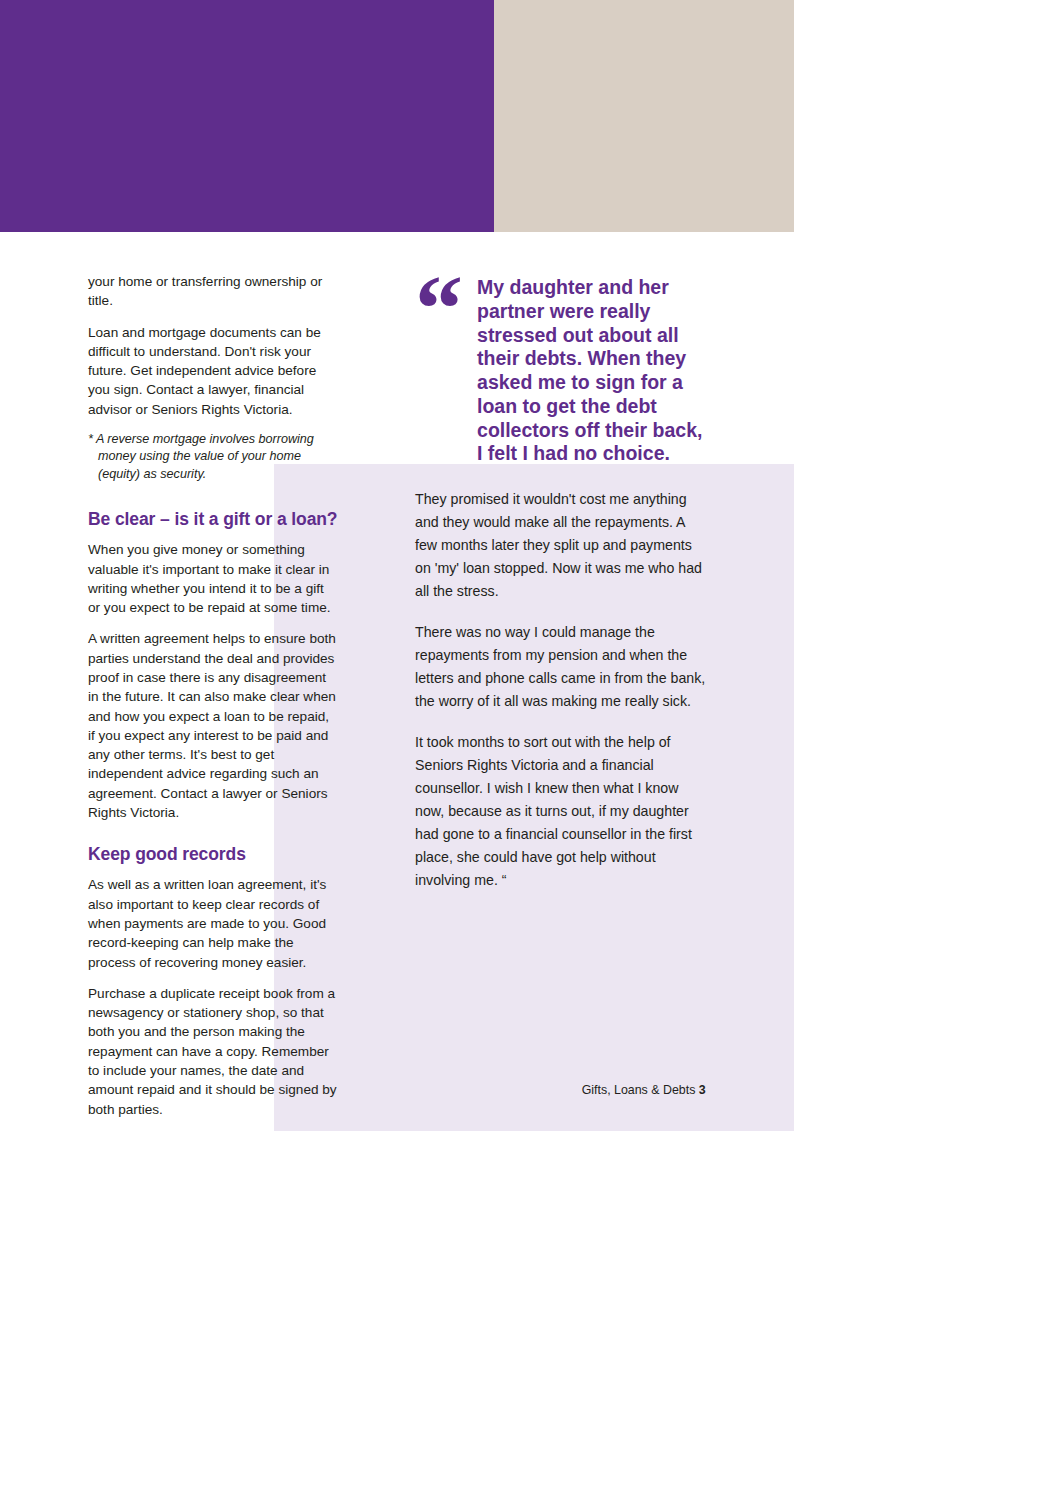your home or transferring ownership or title.
Loan and mortgage documents can be difficult to understand. Don't risk your future. Get independent advice before you sign. Contact a lawyer, financial advisor or Seniors Rights Victoria.
* A reverse mortgage involves borrowing money using the value of your home (equity) as security.
Be clear – is it a gift or a loan?
When you give money or something valuable it's important to make it clear in writing whether you intend it to be a gift or you expect to be repaid at some time.
A written agreement helps to ensure both parties understand the deal and provides proof in case there is any disagreement in the future. It can also make clear when and how you expect a loan to be repaid, if you expect any interest to be paid and any other terms. It's best to get independent advice regarding such an agreement. Contact a lawyer or Seniors Rights Victoria.
Keep good records
As well as a written loan agreement, it's also important to keep clear records of when payments are made to you. Good record-keeping can help make the process of recovering money easier.
Purchase a duplicate receipt book from a newsagency or stationery shop, so that both you and the person making the repayment can have a copy. Remember to include your names, the date and amount repaid and it should be signed by both parties.
“
My daughter and her partner were really stressed out about all their debts. When they asked me to sign for a loan to get the debt collectors off their back, I felt I had no choice.
They promised it wouldn't cost me anything and they would make all the repayments. A few months later they split up and payments on 'my' loan stopped. Now it was me who had all the stress.
There was no way I could manage the repayments from my pension and when the letters and phone calls came in from the bank, the worry of it all was making me really sick.
It took months to sort out with the help of Seniors Rights Victoria and a financial counsellor. I wish I knew then what I know now, because as it turns out, if my daughter had gone to a financial counsellor in the first place, she could have got help without involving me. “
Gifts, Loans & Debts 3